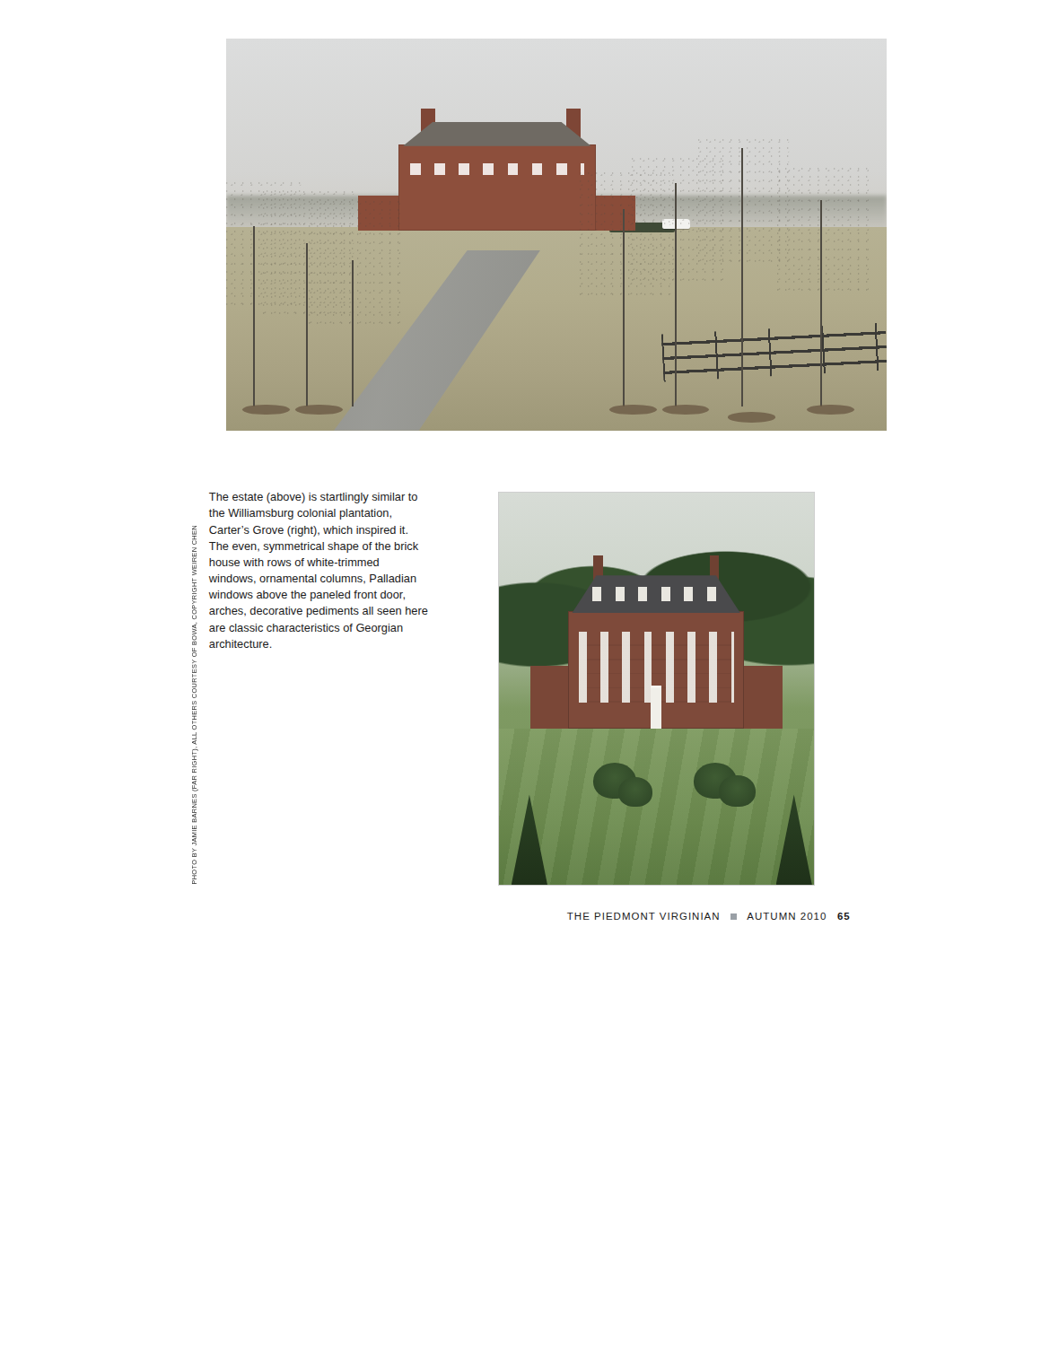Photo by Jamie Barnes (far right), all others courtesy of BOWA, copyright Weiren Chen
The estate (above) is startlingly similar to the Williamsburg colonial plantation, Carter’s Grove (right), which inspired it. The even, symmetrical shape of the brick house with rows of white-trimmed windows, ornamental columns, Palladian windows above the paneled front door, arches, decorative pediments all seen here are classic characteristics of Georgian architecture.
The Piedmont Virginian Autumn 2010 65